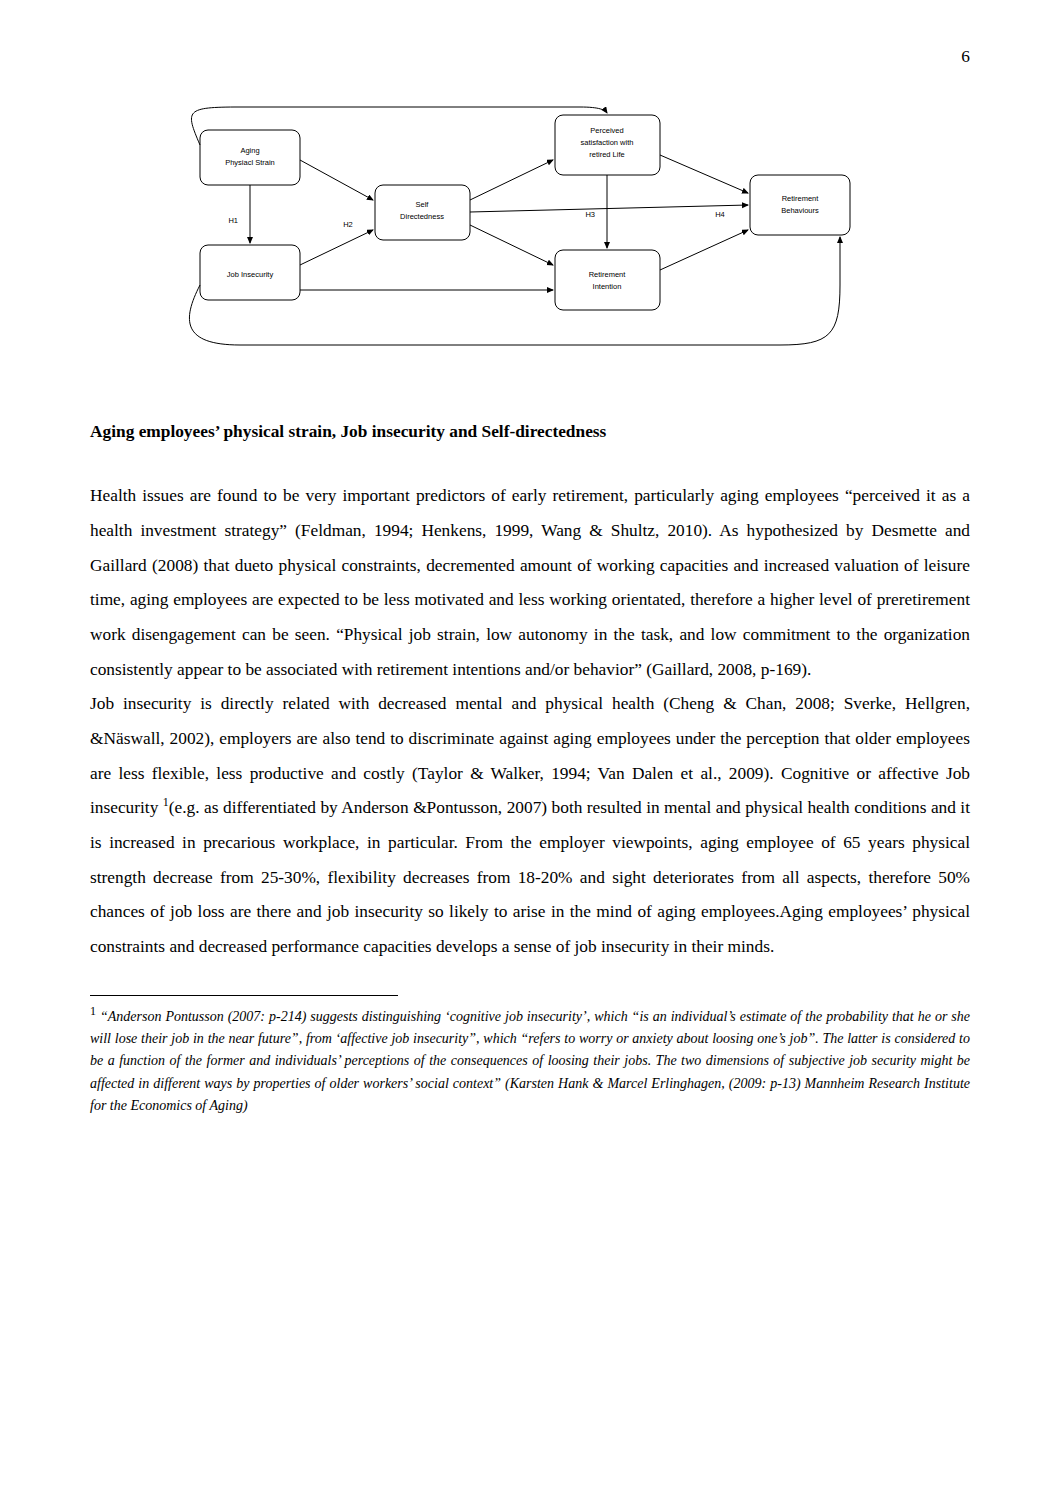6
Aging Physiacl Strain Job Insecurity Self Directedness Perceived satisfaction with retired Life Retirement Intention Retirement Behaviours H1 H2 H3 H4
Aging employees’ physical strain, Job insecurity and Self-directedness
Health issues are found to be very important predictors of early retirement, particularly aging employees “perceived it as a health investment strategy” (Feldman, 1994; Henkens, 1999, Wang & Shultz, 2010). As hypothesized by Desmette and Gaillard (2008) that dueto physical constraints, decremented amount of working capacities and increased valuation of leisure time, aging employees are expected to be less motivated and less working orientated, therefore a higher level of preretirement work disengagement can be seen. “Physical job strain, low autonomy in the task, and low commitment to the organization consistently appear to be associated with retirement intentions and/or behavior” (Gaillard, 2008, p-169).
Job insecurity is directly related with decreased mental and physical health (Cheng & Chan, 2008; Sverke, Hellgren, &Näswall, 2002), employers are also tend to discriminate against aging employees under the perception that older employees are less flexible, less productive and costly (Taylor & Walker, 1994; Van Dalen et al., 2009). Cognitive or affective Job insecurity 1(e.g. as differentiated by Anderson &Pontusson, 2007) both resulted in mental and physical health conditions and it is increased in precarious workplace, in particular. From the employer viewpoints, aging employee of 65 years physical strength decrease from 25-30%, flexibility decreases from 18-20% and sight deteriorates from all aspects, therefore 50% chances of job loss are there and job insecurity so likely to arise in the mind of aging employees.Aging employees’ physical constraints and decreased performance capacities develops a sense of job insecurity in their minds.
1 “Anderson Pontusson (2007: p-214) suggests distinguishing ‘cognitive job insecurity’, which “is an individual’s estimate of the probability that he or she will lose their job in the near future”, from ‘affective job insecurity”, which “refers to worry or anxiety about loosing one’s job”. The latter is considered to be a function of the former and individuals’ perceptions of the consequences of loosing their jobs. The two dimensions of subjective job security might be affected in different ways by properties of older workers’ social context” (Karsten Hank & Marcel Erlinghagen, (2009: p-13) Mannheim Research Institute for the Economics of Aging)